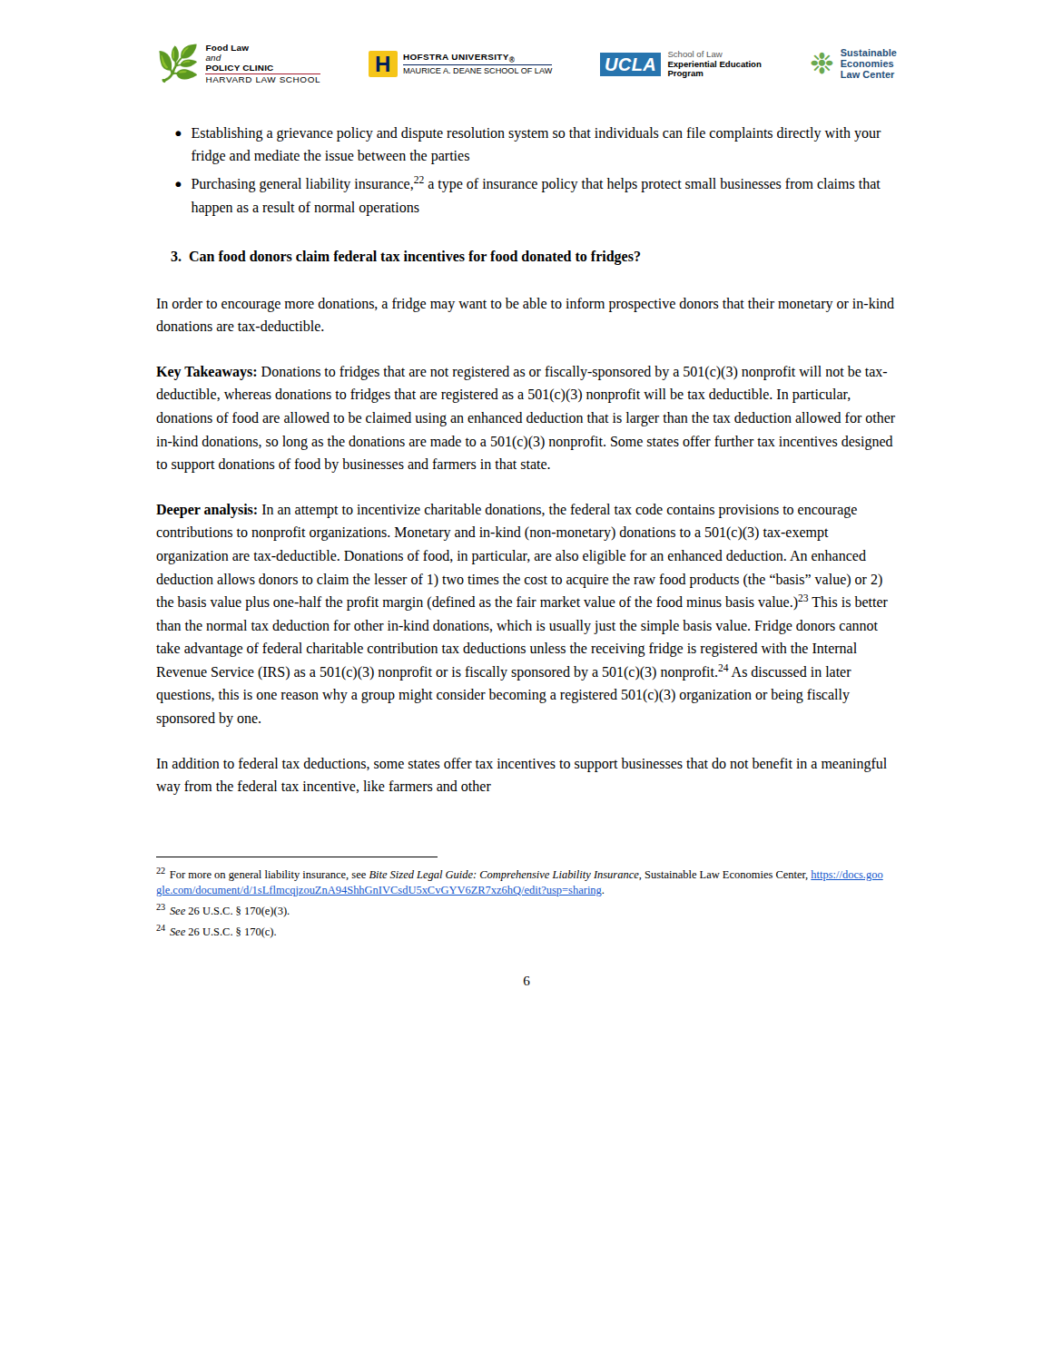🌿
Food Law
and
POLICY CLINIC
HARVARD LAW SCHOOL
H
HOFSTRA UNIVERSITY®
MAURICE A. DEANE SCHOOL OF LAW
UCLA
School of Law
Experiential Education
Program
❉
Sustainable
Economies
Law Center
Establishing a grievance policy and dispute resolution system so that individuals can file complaints directly with your fridge and mediate the issue between the parties
Purchasing general liability insurance,22 a type of insurance policy that helps protect small businesses from claims that happen as a result of normal operations
3. Can food donors claim federal tax incentives for food donated to fridges?
In order to encourage more donations, a fridge may want to be able to inform prospective donors that their monetary or in-kind donations are tax-deductible.
Key Takeaways: Donations to fridges that are not registered as or fiscally-sponsored by a 501(c)(3) nonprofit will not be tax-deductible, whereas donations to fridges that are registered as a 501(c)(3) nonprofit will be tax deductible. In particular, donations of food are allowed to be claimed using an enhanced deduction that is larger than the tax deduction allowed for other in-kind donations, so long as the donations are made to a 501(c)(3) nonprofit. Some states offer further tax incentives designed to support donations of food by businesses and farmers in that state.
Deeper analysis: In an attempt to incentivize charitable donations, the federal tax code contains provisions to encourage contributions to nonprofit organizations. Monetary and in-kind (non-monetary) donations to a 501(c)(3) tax-exempt organization are tax-deductible. Donations of food, in particular, are also eligible for an enhanced deduction. An enhanced deduction allows donors to claim the lesser of 1) two times the cost to acquire the raw food products (the “basis” value) or 2) the basis value plus one-half the profit margin (defined as the fair market value of the food minus basis value.)23 This is better than the normal tax deduction for other in-kind donations, which is usually just the simple basis value. Fridge donors cannot take advantage of federal charitable contribution tax deductions unless the receiving fridge is registered with the Internal Revenue Service (IRS) as a 501(c)(3) nonprofit or is fiscally sponsored by a 501(c)(3) nonprofit.24 As discussed in later questions, this is one reason why a group might consider becoming a registered 501(c)(3) organization or being fiscally sponsored by one.
In addition to federal tax deductions, some states offer tax incentives to support businesses that do not benefit in a meaningful way from the federal tax incentive, like farmers and other
22 For more on general liability insurance, see Bite Sized Legal Guide: Comprehensive Liability Insurance, Sustainable Law Economies Center, https://docs.google.com/document/d/1sLflmcqjzouZnA94ShhGnIVCsdU5xCvGYV6ZR7xz6hQ/edit?usp=sharing.
23 See 26 U.S.C. § 170(e)(3).
24 See 26 U.S.C. § 170(c).
6